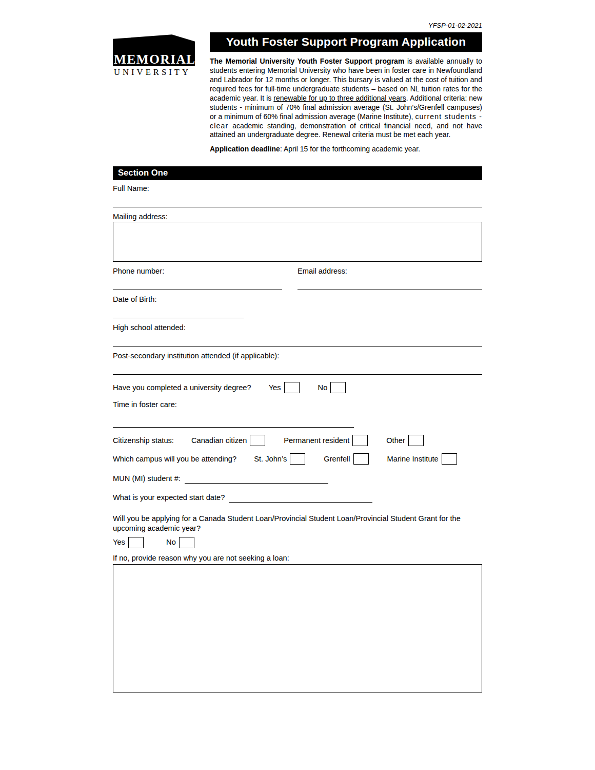YFSP-01-02-2021
MEMORIAL
UNIVERSITY
Youth Foster Support Program Application
The Memorial University Youth Foster Support program is available annually to students entering Memorial University who have been in foster care in Newfoundland and Labrador for 12 months or longer. This bursary is valued at the cost of tuition and required fees for full-time undergraduate students – based on NL tuition rates for the academic year. It is renewable for up to three additional years. Additional criteria: new students - minimum of 70% final admission average (St. John’s/Grenfell campuses) or a minimum of 60% final admission average (Marine Institute), current students - clear academic standing, demonstration of critical financial need, and not have attained an undergraduate degree. Renewal criteria must be met each year.
Application deadline: April 15 for the forthcoming academic year.
Section One
Full Name:
Mailing address:
Phone number:
Email address:
Date of Birth:
High school attended:
Post-secondary institution attended (if applicable):
Have you completed a university degree? Yes No
Time in foster care:
Citizenship status: Canadian citizen Permanent resident Other
Which campus will you be attending? St. John’s Grenfell Marine Institute
MUN (MI) student #:
What is your expected start date?
Will you be applying for a Canada Student Loan/Provincial Student Loan/Provincial Student Grant for the upcoming academic year?
Yes No
If no, provide reason why you are not seeking a loan: